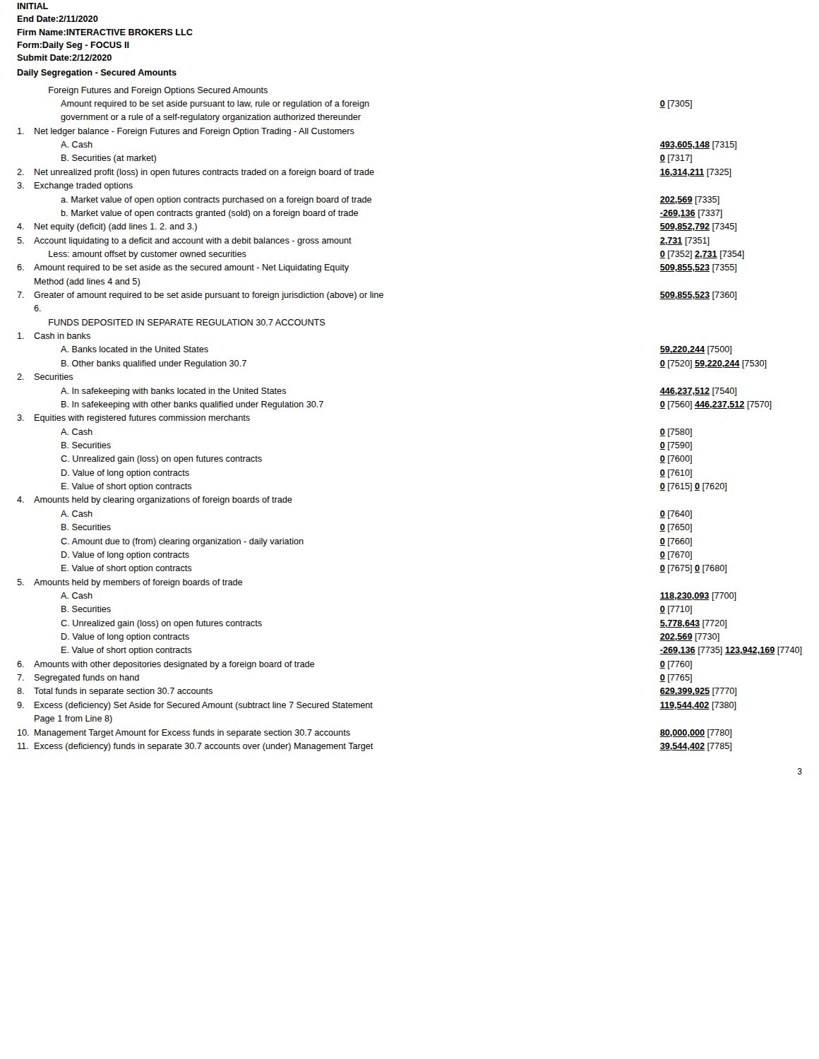INITIAL
End Date:2/11/2020
Firm Name:INTERACTIVE BROKERS LLC
Form:Daily Seg - FOCUS II
Submit Date:2/12/2020
Daily Segregation - Secured Amounts
| | Foreign Futures and Foreign Options Secured Amounts | |
| | Amount required to be set aside pursuant to law, rule or regulation of a foreign | 0 [7305] |
| | government or a rule of a self-regulatory organization authorized thereunder | |
| 1. | Net ledger balance - Foreign Futures and Foreign Option Trading - All Customers | |
| | A. Cash | 493,605,148 [7315] |
| | B. Securities (at market) | 0 [7317] |
| 2. | Net unrealized profit (loss) in open futures contracts traded on a foreign board of trade | 16,314,211 [7325] |
| 3. | Exchange traded options | |
| | a. Market value of open option contracts purchased on a foreign board of trade | 202,569 [7335] |
| | b. Market value of open contracts granted (sold) on a foreign board of trade | -269,136 [7337] |
| 4. | Net equity (deficit) (add lines 1. 2. and 3.) | 509,852,792 [7345] |
| 5. | Account liquidating to a deficit and account with a debit balances - gross amount | 2,731 [7351] |
| | Less: amount offset by customer owned securities | 0 [7352] 2,731 [7354] |
| 6. | Amount required to be set aside as the secured amount - Net Liquidating Equity | 509,855,523 [7355] |
| | Method (add lines 4 and 5) | |
| 7. | Greater of amount required to be set aside pursuant to foreign jurisdiction (above) or line | 509,855,523 [7360] |
| | 6. | |
| | FUNDS DEPOSITED IN SEPARATE REGULATION 30.7 ACCOUNTS | |
| 1. | Cash in banks | |
| | A. Banks located in the United States | 59,220,244 [7500] |
| | B. Other banks qualified under Regulation 30.7 | 0 [7520] 59,220,244 [7530] |
| 2. | Securities | |
| | A. In safekeeping with banks located in the United States | 446,237,512 [7540] |
| | B. In safekeeping with other banks qualified under Regulation 30.7 | 0 [7560] 446,237,512 [7570] |
| 3. | Equities with registered futures commission merchants | |
| | A. Cash | 0 [7580] |
| | B. Securities | 0 [7590] |
| | C. Unrealized gain (loss) on open futures contracts | 0 [7600] |
| | D. Value of long option contracts | 0 [7610] |
| | E. Value of short option contracts | 0 [7615] 0 [7620] |
| 4. | Amounts held by clearing organizations of foreign boards of trade | |
| | A. Cash | 0 [7640] |
| | B. Securities | 0 [7650] |
| | C. Amount due to (from) clearing organization - daily variation | 0 [7660] |
| | D. Value of long option contracts | 0 [7670] |
| | E. Value of short option contracts | 0 [7675] 0 [7680] |
| 5. | Amounts held by members of foreign boards of trade | |
| | A. Cash | 118,230,093 [7700] |
| | B. Securities | 0 [7710] |
| | C. Unrealized gain (loss) on open futures contracts | 5,778,643 [7720] |
| | D. Value of long option contracts | 202,569 [7730] |
| | E. Value of short option contracts | -269,136 [7735] 123,942,169 [7740] |
| 6. | Amounts with other depositories designated by a foreign board of trade | 0 [7760] |
| 7. | Segregated funds on hand | 0 [7765] |
| 8. | Total funds in separate section 30.7 accounts | 629,399,925 [7770] |
| 9. | Excess (deficiency) Set Aside for Secured Amount (subtract line 7 Secured Statement | 119,544,402 [7380] |
| | Page 1 from Line 8) | |
| 10. | Management Target Amount for Excess funds in separate section 30.7 accounts | 80,000,000 [7780] |
| 11. | Excess (deficiency) funds in separate 30.7 accounts over (under) Management Target | 39,544,402 [7785] |
3